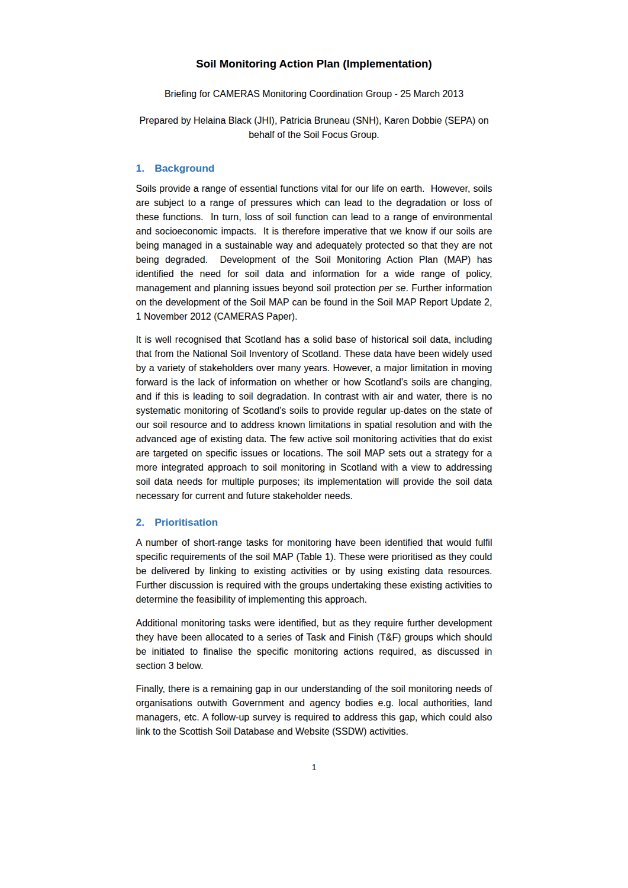Soil Monitoring Action Plan (Implementation)
Briefing for CAMERAS Monitoring Coordination Group - 25 March 2013
Prepared by Helaina Black (JHI), Patricia Bruneau (SNH), Karen Dobbie (SEPA) on behalf of the Soil Focus Group.
1. Background
Soils provide a range of essential functions vital for our life on earth. However, soils are subject to a range of pressures which can lead to the degradation or loss of these functions. In turn, loss of soil function can lead to a range of environmental and socioeconomic impacts. It is therefore imperative that we know if our soils are being managed in a sustainable way and adequately protected so that they are not being degraded. Development of the Soil Monitoring Action Plan (MAP) has identified the need for soil data and information for a wide range of policy, management and planning issues beyond soil protection per se. Further information on the development of the Soil MAP can be found in the Soil MAP Report Update 2, 1 November 2012 (CAMERAS Paper).
It is well recognised that Scotland has a solid base of historical soil data, including that from the National Soil Inventory of Scotland. These data have been widely used by a variety of stakeholders over many years. However, a major limitation in moving forward is the lack of information on whether or how Scotland's soils are changing, and if this is leading to soil degradation. In contrast with air and water, there is no systematic monitoring of Scotland's soils to provide regular up-dates on the state of our soil resource and to address known limitations in spatial resolution and with the advanced age of existing data. The few active soil monitoring activities that do exist are targeted on specific issues or locations. The soil MAP sets out a strategy for a more integrated approach to soil monitoring in Scotland with a view to addressing soil data needs for multiple purposes; its implementation will provide the soil data necessary for current and future stakeholder needs.
2. Prioritisation
A number of short-range tasks for monitoring have been identified that would fulfil specific requirements of the soil MAP (Table 1). These were prioritised as they could be delivered by linking to existing activities or by using existing data resources. Further discussion is required with the groups undertaking these existing activities to determine the feasibility of implementing this approach.
Additional monitoring tasks were identified, but as they require further development they have been allocated to a series of Task and Finish (T&F) groups which should be initiated to finalise the specific monitoring actions required, as discussed in section 3 below.
Finally, there is a remaining gap in our understanding of the soil monitoring needs of organisations outwith Government and agency bodies e.g. local authorities, land managers, etc. A follow-up survey is required to address this gap, which could also link to the Scottish Soil Database and Website (SSDW) activities.
1